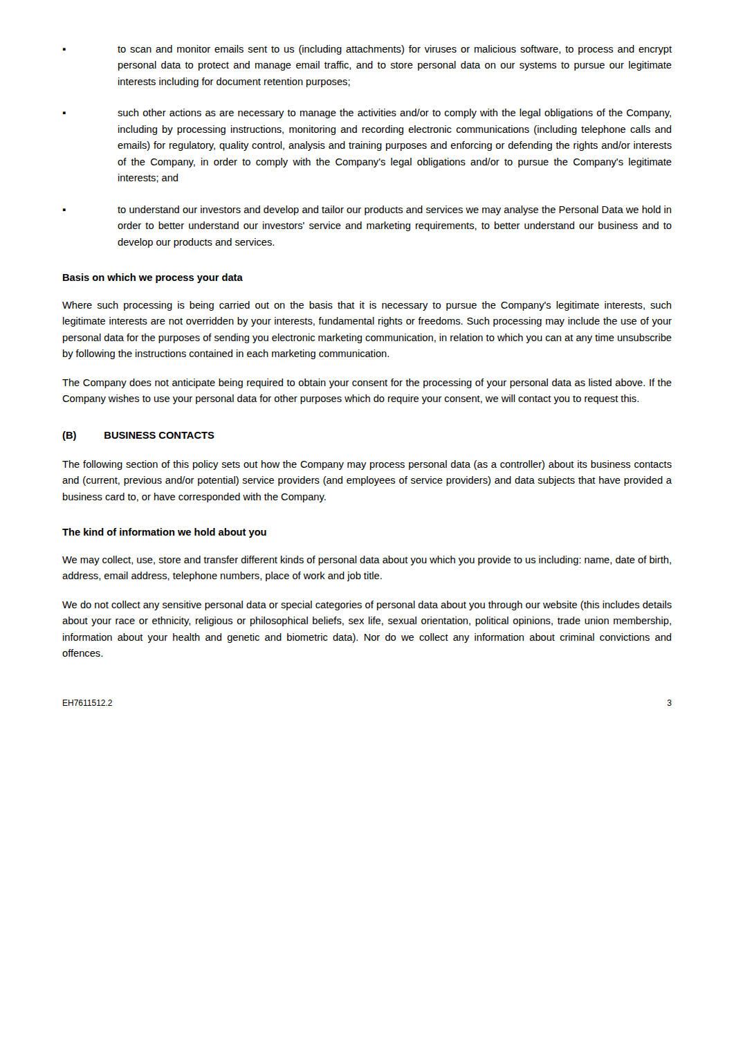to scan and monitor emails sent to us (including attachments) for viruses or malicious software, to process and encrypt personal data to protect and manage email traffic, and to store personal data on our systems to pursue our legitimate interests including for document retention purposes;
such other actions as are necessary to manage the activities and/or to comply with the legal obligations of the Company, including by processing instructions, monitoring and recording electronic communications (including telephone calls and emails) for regulatory, quality control, analysis and training purposes and enforcing or defending the rights and/or interests of the Company, in order to comply with the Company's legal obligations and/or to pursue the Company's legitimate interests; and
to understand our investors and develop and tailor our products and services we may analyse the Personal Data we hold in order to better understand our investors' service and marketing requirements, to better understand our business and to develop our products and services.
Basis on which we process your data
Where such processing is being carried out on the basis that it is necessary to pursue the Company's legitimate interests, such legitimate interests are not overridden by your interests, fundamental rights or freedoms. Such processing may include the use of your personal data for the purposes of sending you electronic marketing communication, in relation to which you can at any time unsubscribe by following the instructions contained in each marketing communication.
The Company does not anticipate being required to obtain your consent for the processing of your personal data as listed above. If the Company wishes to use your personal data for other purposes which do require your consent, we will contact you to request this.
(B) BUSINESS CONTACTS
The following section of this policy sets out how the Company may process personal data (as a controller) about its business contacts and (current, previous and/or potential) service providers (and employees of service providers) and data subjects that have provided a business card to, or have corresponded with the Company.
The kind of information we hold about you
We may collect, use, store and transfer different kinds of personal data about you which you provide to us including: name, date of birth, address, email address, telephone numbers, place of work and job title.
We do not collect any sensitive personal data or special categories of personal data about you through our website (this includes details about your race or ethnicity, religious or philosophical beliefs, sex life, sexual orientation, political opinions, trade union membership, information about your health and genetic and biometric data). Nor do we collect any information about criminal convictions and offences.
EH7611512.2 3